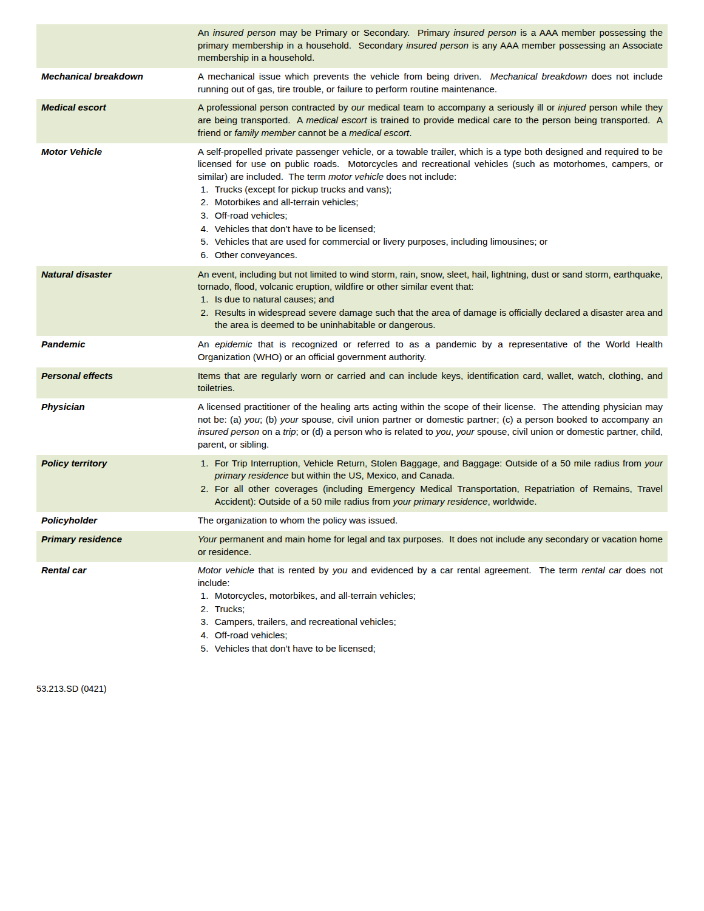| | An insured person may be Primary or Secondary. Primary insured person is a AAA member possessing the primary membership in a household. Secondary insured person is any AAA member possessing an Associate membership in a household. |
| Mechanical breakdown | A mechanical issue which prevents the vehicle from being driven. Mechanical breakdown does not include running out of gas, tire trouble, or failure to perform routine maintenance. |
| Medical escort | A professional person contracted by our medical team to accompany a seriously ill or injured person while they are being transported. A medical escort is trained to provide medical care to the person being transported. A friend or family member cannot be a medical escort . |
| Motor Vehicle | A self-propelled private passenger vehicle, or a towable trailer, which is a type both designed and required to be licensed for use on public roads. Motorcycles and recreational vehicles (such as motorhomes, campers, or similar) are included. The term motor vehicle does not include: Trucks (except for pickup trucks and vans); Motorbikes and all-terrain vehicles; Off-road vehicles; Vehicles that don’t have to be licensed; Vehicles that are used for commercial or livery purposes, including limousines; or Other conveyances. |
| Natural disaster | An event, including but not limited to wind storm, rain, snow, sleet, hail, lightning, dust or sand storm, earthquake, tornado, flood, volcanic eruption, wildfire or other similar event that: Is due to natural causes; and Results in widespread severe damage such that the area of damage is officially declared a disaster area and the area is deemed to be uninhabitable or dangerous. |
| Pandemic | An epidemic that is recognized or referred to as a pandemic by a representative of the World Health Organization (WHO) or an official government authority. |
| Personal effects | Items that are regularly worn or carried and can include keys, identification card, wallet, watch, clothing, and toiletries. |
| Physician | A licensed practitioner of the healing arts acting within the scope of their license. The attending physician may not be: (a) you ; (b) your spouse, civil union partner or domestic partner; (c) a person booked to accompany an insured person on a trip ; or (d) a person who is related to you , your spouse, civil union or domestic partner, child, parent, or sibling. |
| Policy territory | For Trip Interruption, Vehicle Return, Stolen Baggage, and Baggage: Outside of a 50 mile radius from your primary residence but within the US, Mexico, and Canada. For all other coverages (including Emergency Medical Transportation, Repatriation of Remains, Travel Accident): Outside of a 50 mile radius from your primary residence , worldwide. |
| Policyholder | The organization to whom the policy was issued. |
| Primary residence | Your permanent and main home for legal and tax purposes. It does not include any secondary or vacation home or residence. |
| Rental car | Motor vehicle that is rented by you and evidenced by a car rental agreement. The term rental car does not include: Motorcycles, motorbikes, and all-terrain vehicles; Trucks; Campers, trailers, and recreational vehicles; Off-road vehicles; Vehicles that don’t have to be licensed; |
53.213.SD (0421)